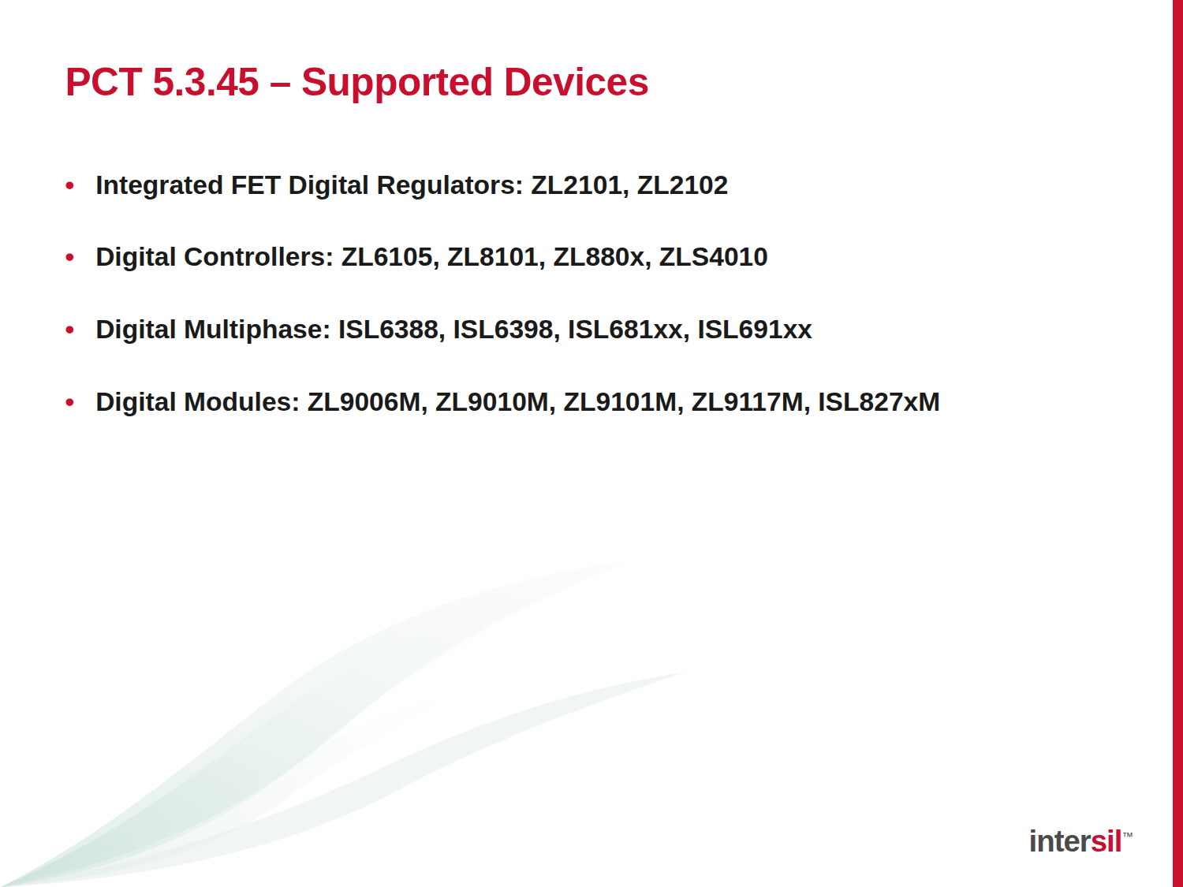PCT 5.3.45 – Supported Devices
Integrated FET Digital Regulators: ZL2101, ZL2102
Digital Controllers: ZL6105, ZL8101, ZL880x, ZLS4010
Digital Multiphase: ISL6388, ISL6398, ISL681xx, ISL691xx
Digital Modules: ZL9006M, ZL9010M, ZL9101M, ZL9117M, ISL827xM
intersil™